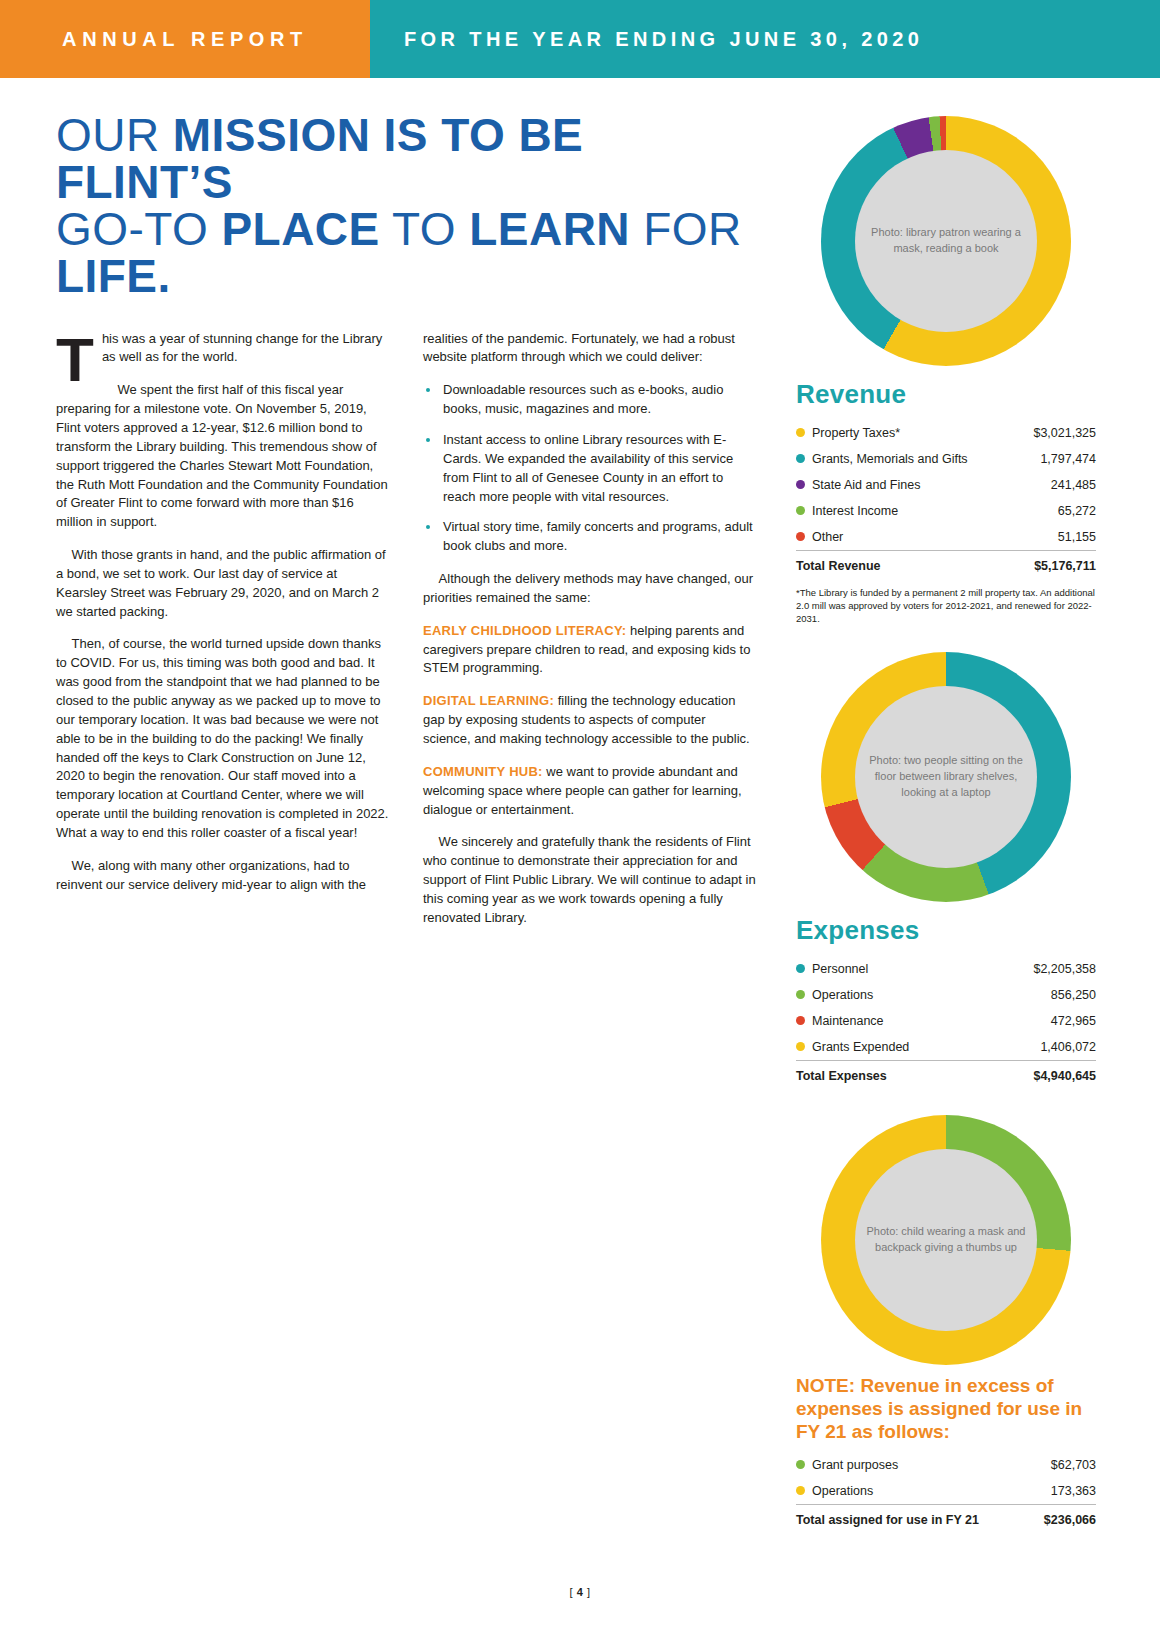Annual Report
For the Year Ending June 30, 2020
Our Mission is to be Flint’s
Go-to Place to Learn for Life.
This was a year of stunning change for the Library as well as for the world.
We spent the first half of this fiscal year preparing for a milestone vote. On November 5, 2019, Flint voters approved a 12-year, $12.6 million bond to transform the Library building. This tremendous show of support triggered the Charles Stewart Mott Foundation, the Ruth Mott Foundation and the Community Foundation of Greater Flint to come forward with more than $16 million in support.
With those grants in hand, and the public affirmation of a bond, we set to work. Our last day of service at Kearsley Street was February 29, 2020, and on March 2 we started packing.
Then, of course, the world turned upside down thanks to COVID. For us, this timing was both good and bad. It was good from the standpoint that we had planned to be closed to the public anyway as we packed up to move to our temporary location. It was bad because we were not able to be in the building to do the packing! We finally handed off the keys to Clark Construction on June 12, 2020 to begin the renovation. Our staff moved into a temporary location at Courtland Center, where we will operate until the building renovation is completed in 2022. What a way to end this roller coaster of a fiscal year!
We, along with many other organizations, had to reinvent our service delivery mid-year to align with the realities of the pandemic. Fortunately, we had a robust website platform through which we could deliver:
Downloadable resources such as e-books, audio books, music, magazines and more.
Instant access to online Library resources with E-Cards. We expanded the availability of this service from Flint to all of Genesee County in an effort to reach more people with vital resources.
Virtual story time, family concerts and programs, adult book clubs and more.
Although the delivery methods may have changed, our priorities remained the same:
Early Childhood Literacy: helping parents and caregivers prepare children to read, and exposing kids to STEM programming.
Digital Learning: filling the technology education gap by exposing students to aspects of computer science, and making technology accessible to the public.
Community Hub: we want to provide abundant and welcoming space where people can gather for learning, dialogue or entertainment.
We sincerely and gratefully thank the residents of Flint who continue to demonstrate their appreciation for and support of Flint Public Library. We will continue to adapt in this coming year as we work towards opening a fully renovated Library.
Photo: library patron wearing a mask, reading a book
Revenue
| Property Taxes* | $3,021,325 |
| Grants, Memorials and Gifts | 1,797,474 |
| State Aid and Fines | 241,485 |
| Interest Income | 65,272 |
| Other | 51,155 |
| Total Revenue | $5,176,711 |
*The Library is funded by a permanent 2 mill property tax. An additional 2.0 mill was approved by voters for 2012-2021, and renewed for 2022-2031.
Photo: two people sitting on the floor between library shelves, looking at a laptop
Expenses
| Personnel | $2,205,358 |
| Operations | 856,250 |
| Maintenance | 472,965 |
| Grants Expended | 1,406,072 |
| Total Expenses | $4,940,645 |
Photo: child wearing a mask and backpack giving a thumbs up
NOTE: Revenue in excess of expenses is assigned for use in FY 21 as follows:
| Grant purposes | $62,703 |
| Operations | 173,363 |
| Total assigned for use in FY 21 | $236,066 |
[ 4 ]